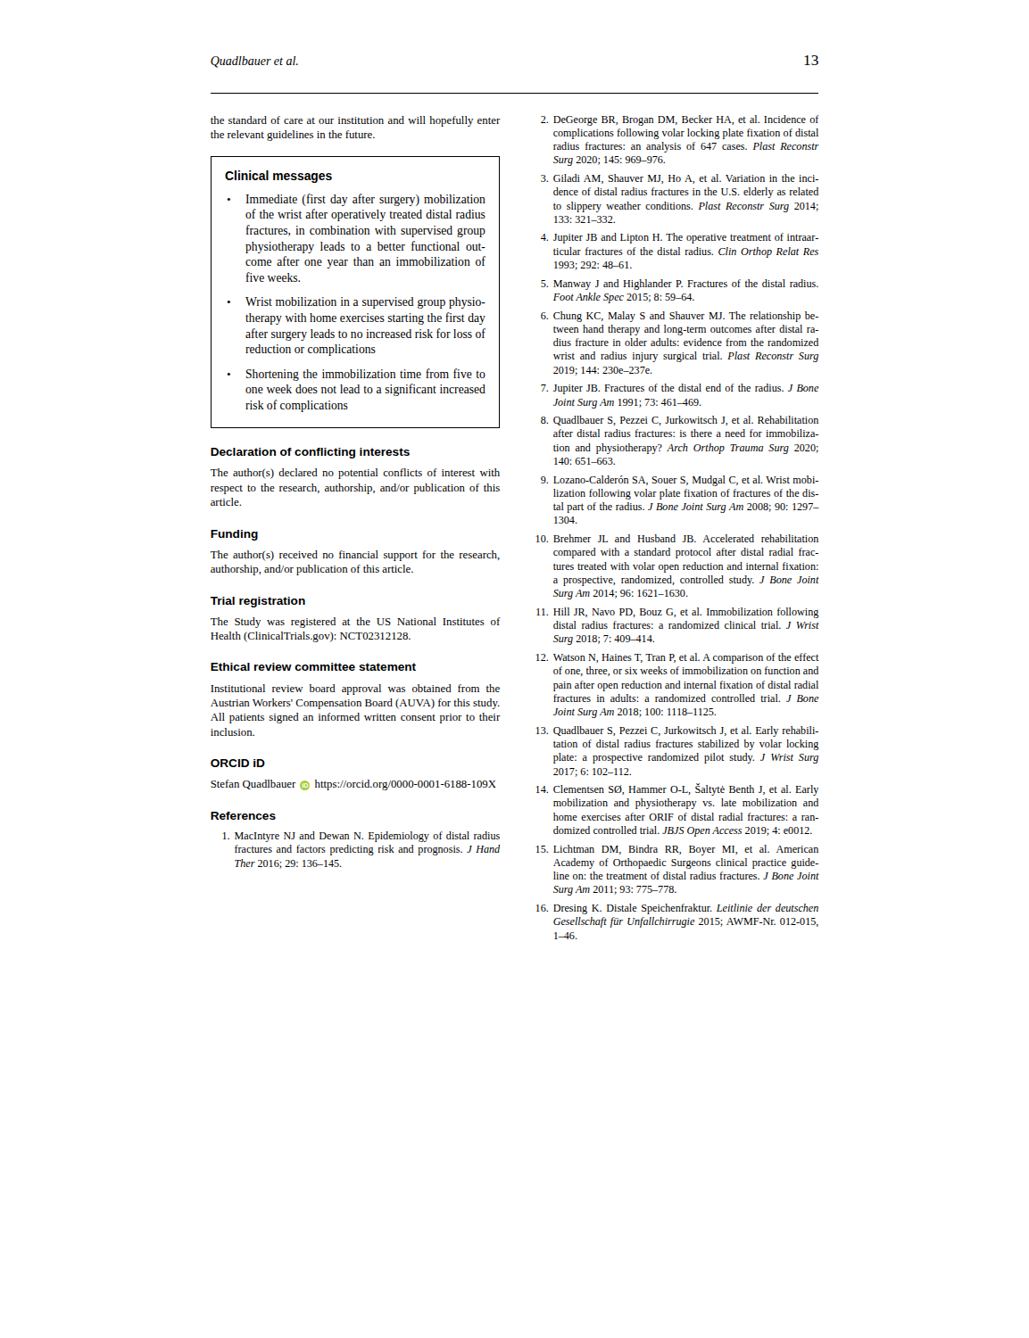Quadlbauer et al. 13
the standard of care at our institution and will hopefully enter the relevant guidelines in the future.
Clinical messages
Immediate (first day after surgery) mobilization of the wrist after operatively treated distal radius fractures, in combination with supervised group physiotherapy leads to a better functional outcome after one year than an immobilization of five weeks.
Wrist mobilization in a supervised group physiotherapy with home exercises starting the first day after surgery leads to no increased risk for loss of reduction or complications
Shortening the immobilization time from five to one week does not lead to a significant increased risk of complications
Declaration of conflicting interests
The author(s) declared no potential conflicts of interest with respect to the research, authorship, and/or publication of this article.
Funding
The author(s) received no financial support for the research, authorship, and/or publication of this article.
Trial registration
The Study was registered at the US National Institutes of Health (ClinicalTrials.gov): NCT02312128.
Ethical review committee statement
Institutional review board approval was obtained from the Austrian Workers' Compensation Board (AUVA) for this study. All patients signed an informed written consent prior to their inclusion.
ORCID iD
Stefan Quadlbauer iD https://orcid.org/0000-0001-6188-109X
References
MacIntyre NJ and Dewan N. Epidemiology of distal radius fractures and factors predicting risk and prognosis. J Hand Ther 2016; 29: 136–145.
DeGeorge BR, Brogan DM, Becker HA, et al. Incidence of complications following volar locking plate fixation of distal radius fractures: an analysis of 647 cases. Plast Reconstr Surg 2020; 145: 969–976.
Giladi AM, Shauver MJ, Ho A, et al. Variation in the incidence of distal radius fractures in the U.S. elderly as related to slippery weather conditions. Plast Reconstr Surg 2014; 133: 321–332.
Jupiter JB and Lipton H. The operative treatment of intraarticular fractures of the distal radius. Clin Orthop Relat Res 1993; 292: 48–61.
Manway J and Highlander P. Fractures of the distal radius. Foot Ankle Spec 2015; 8: 59–64.
Chung KC, Malay S and Shauver MJ. The relationship between hand therapy and long-term outcomes after distal radius fracture in older adults: evidence from the randomized wrist and radius injury surgical trial. Plast Reconstr Surg 2019; 144: 230e–237e.
Jupiter JB. Fractures of the distal end of the radius. J Bone Joint Surg Am 1991; 73: 461–469.
Quadlbauer S, Pezzei C, Jurkowitsch J, et al. Rehabilitation after distal radius fractures: is there a need for immobilization and physiotherapy? Arch Orthop Trauma Surg 2020; 140: 651–663.
Lozano-Calderón SA, Souer S, Mudgal C, et al. Wrist mobilization following volar plate fixation of fractures of the distal part of the radius. J Bone Joint Surg Am 2008; 90: 1297–1304.
Brehmer JL and Husband JB. Accelerated rehabilitation compared with a standard protocol after distal radial fractures treated with volar open reduction and internal fixation: a prospective, randomized, controlled study. J Bone Joint Surg Am 2014; 96: 1621–1630.
Hill JR, Navo PD, Bouz G, et al. Immobilization following distal radius fractures: a randomized clinical trial. J Wrist Surg 2018; 7: 409–414.
Watson N, Haines T, Tran P, et al. A comparison of the effect of one, three, or six weeks of immobilization on function and pain after open reduction and internal fixation of distal radial fractures in adults: a randomized controlled trial. J Bone Joint Surg Am 2018; 100: 1118–1125.
Quadlbauer S, Pezzei C, Jurkowitsch J, et al. Early rehabilitation of distal radius fractures stabilized by volar locking plate: a prospective randomized pilot study. J Wrist Surg 2017; 6: 102–112.
Clementsen SØ, Hammer O-L, Šaltytė Benth J, et al. Early mobilization and physiotherapy vs. late mobilization and home exercises after ORIF of distal radial fractures: a randomized controlled trial. JBJS Open Access 2019; 4: e0012.
Lichtman DM, Bindra RR, Boyer MI, et al. American Academy of Orthopaedic Surgeons clinical practice guideline on: the treatment of distal radius fractures. J Bone Joint Surg Am 2011; 93: 775–778.
Dresing K. Distale Speichenfraktur. Leitlinie der deutschen Gesellschaft für Unfallchirrugie 2015; AWMF-Nr. 012-015, 1–46.